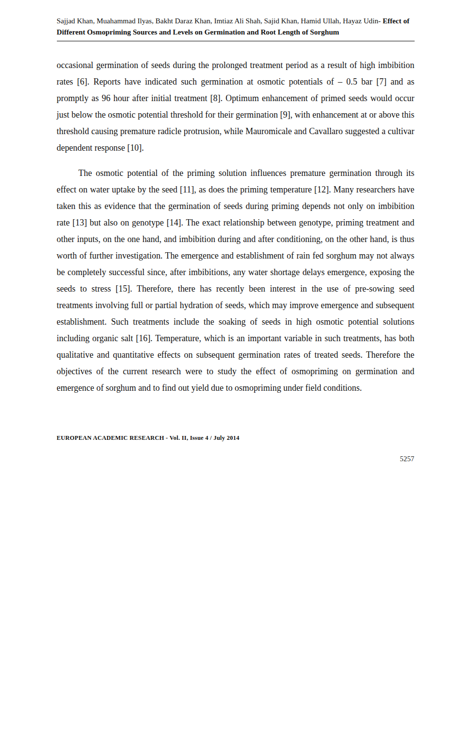Sajjad Khan, Muahammad Ilyas, Bakht Daraz Khan, Imtiaz Ali Shah, Sajid Khan, Hamid Ullah, Hayaz Udin- Effect of Different Osmopriming Sources and Levels on Germination and Root Length of Sorghum
occasional germination of seeds during the prolonged treatment period as a result of high imbibition rates [6]. Reports have indicated such germination at osmotic potentials of – 0.5 bar [7] and as promptly as 96 hour after initial treatment [8]. Optimum enhancement of primed seeds would occur just below the osmotic potential threshold for their germination [9], with enhancement at or above this threshold causing premature radicle protrusion, while Mauromicale and Cavallaro suggested a cultivar dependent response [10].
The osmotic potential of the priming solution influences premature germination through its effect on water uptake by the seed [11], as does the priming temperature [12]. Many researchers have taken this as evidence that the germination of seeds during priming depends not only on imbibition rate [13] but also on genotype [14]. The exact relationship between genotype, priming treatment and other inputs, on the one hand, and imbibition during and after conditioning, on the other hand, is thus worth of further investigation. The emergence and establishment of rain fed sorghum may not always be completely successful since, after imbibitions, any water shortage delays emergence, exposing the seeds to stress [15]. Therefore, there has recently been interest in the use of pre-sowing seed treatments involving full or partial hydration of seeds, which may improve emergence and subsequent establishment. Such treatments include the soaking of seeds in high osmotic potential solutions including organic salt [16]. Temperature, which is an important variable in such treatments, has both qualitative and quantitative effects on subsequent germination rates of treated seeds. Therefore the objectives of the current research were to study the effect of osmopriming on germination and emergence of sorghum and to find out yield due to osmopriming under field conditions.
EUROPEAN ACADEMIC RESEARCH - Vol. II, Issue 4 / July 2014 5257